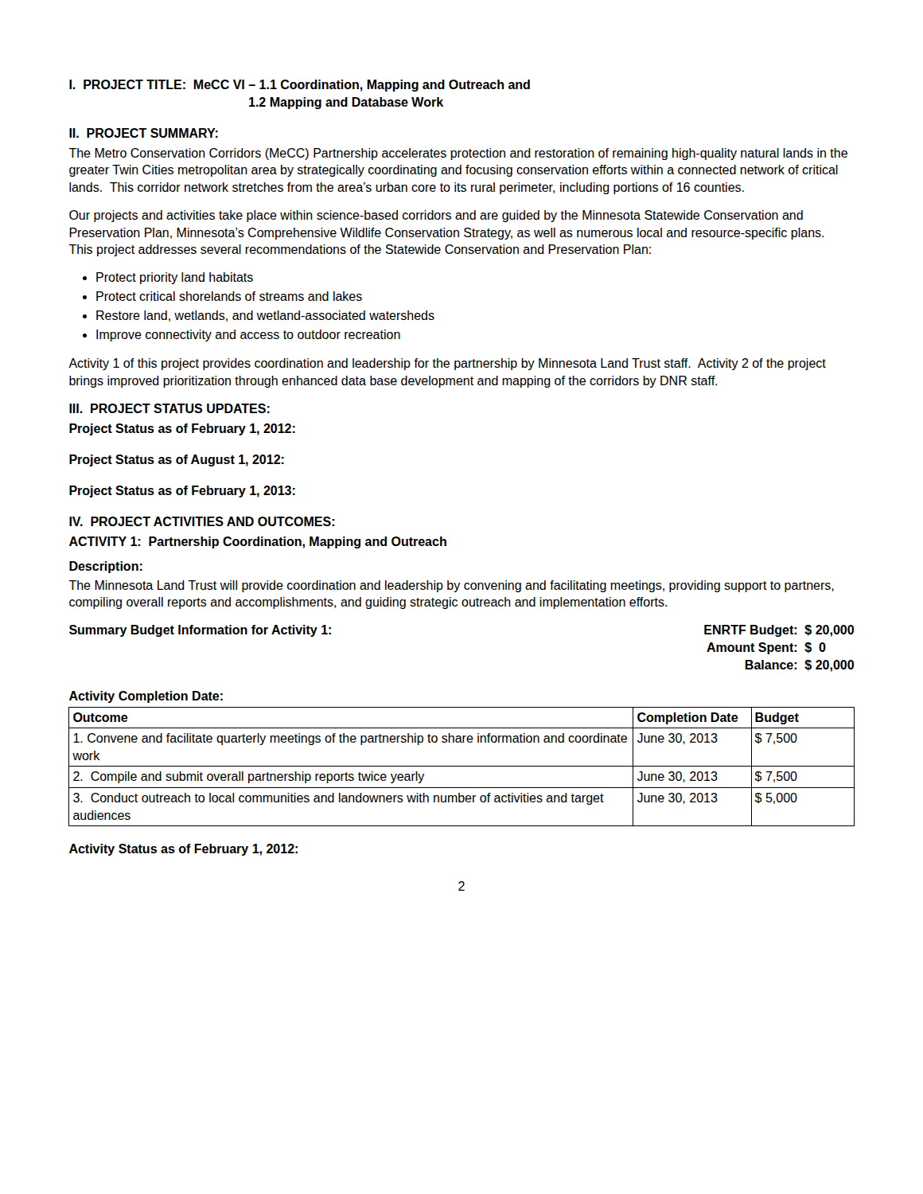I. PROJECT TITLE: MeCC VI – 1.1 Coordination, Mapping and Outreach and 1.2 Mapping and Database Work
II. PROJECT SUMMARY:
The Metro Conservation Corridors (MeCC) Partnership accelerates protection and restoration of remaining high-quality natural lands in the greater Twin Cities metropolitan area by strategically coordinating and focusing conservation efforts within a connected network of critical lands. This corridor network stretches from the area’s urban core to its rural perimeter, including portions of 16 counties.
Our projects and activities take place within science-based corridors and are guided by the Minnesota Statewide Conservation and Preservation Plan, Minnesota’s Comprehensive Wildlife Conservation Strategy, as well as numerous local and resource-specific plans. This project addresses several recommendations of the Statewide Conservation and Preservation Plan:
Protect priority land habitats
Protect critical shorelands of streams and lakes
Restore land, wetlands, and wetland-associated watersheds
Improve connectivity and access to outdoor recreation
Activity 1 of this project provides coordination and leadership for the partnership by Minnesota Land Trust staff. Activity 2 of the project brings improved prioritization through enhanced data base development and mapping of the corridors by DNR staff.
III. PROJECT STATUS UPDATES:
Project Status as of February 1, 2012:
Project Status as of August 1, 2012:
Project Status as of February 1, 2013:
IV. PROJECT ACTIVITIES AND OUTCOMES:
ACTIVITY 1: Partnership Coordination, Mapping and Outreach
Description:
The Minnesota Land Trust will provide coordination and leadership by convening and facilitating meetings, providing support to partners, compiling overall reports and accomplishments, and guiding strategic outreach and implementation efforts.
Summary Budget Information for Activity 1:
| ENRTF Budget: | $ 20,000 |
| Amount Spent: | $ 0 |
| Balance: | $ 20,000 |
Activity Completion Date:
| Outcome | Completion Date | Budget |
| --- | --- | --- |
| 1. Convene and facilitate quarterly meetings of the partnership to share information and coordinate work | June 30, 2013 | $ 7,500 |
| 2. Compile and submit overall partnership reports twice yearly | June 30, 2013 | $ 7,500 |
| 3. Conduct outreach to local communities and landowners with number of activities and target audiences | June 30, 2013 | $ 5,000 |
Activity Status as of February 1, 2012:
2